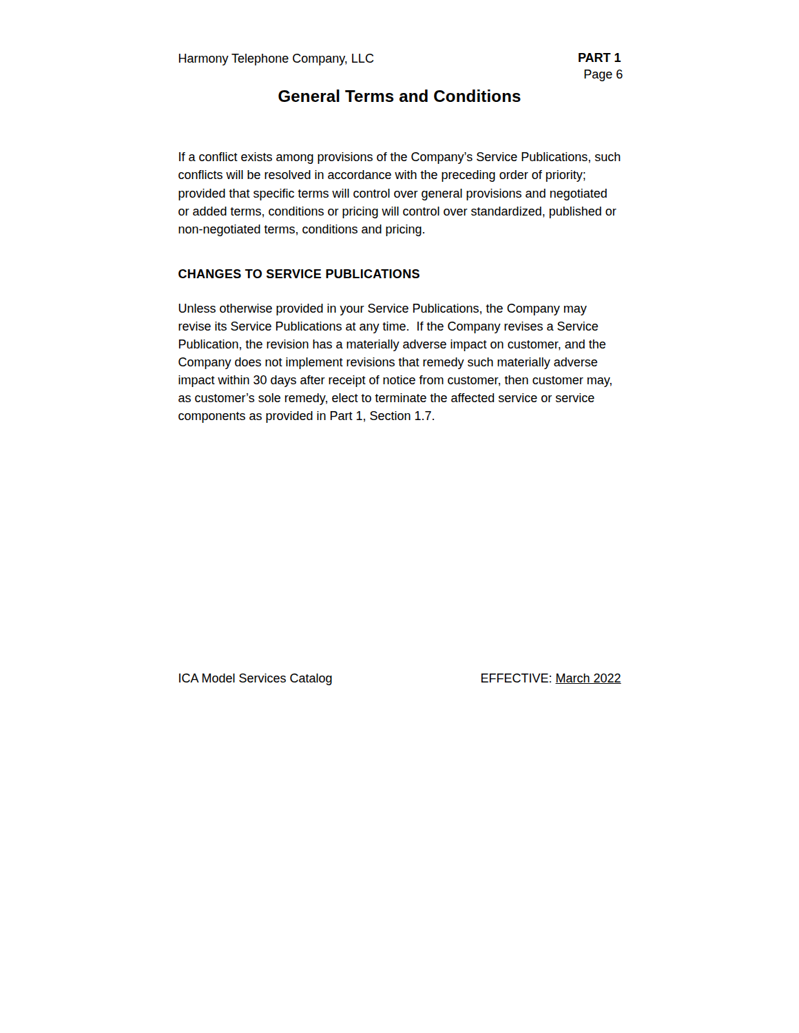Harmony Telephone Company, LLC
PART 1 Page 6
General Terms and Conditions
If a conflict exists among provisions of the Company’s Service Publications, such conflicts will be resolved in accordance with the preceding order of priority; provided that specific terms will control over general provisions and negotiated or added terms, conditions or pricing will control over standardized, published or non-negotiated terms, conditions and pricing.
CHANGES TO SERVICE PUBLICATIONS
Unless otherwise provided in your Service Publications, the Company may revise its Service Publications at any time. If the Company revises a Service Publication, the revision has a materially adverse impact on customer, and the Company does not implement revisions that remedy such materially adverse impact within 30 days after receipt of notice from customer, then customer may, as customer’s sole remedy, elect to terminate the affected service or service components as provided in Part 1, Section 1.7.
ICA Model Services Catalog
EFFECTIVE: March 2022